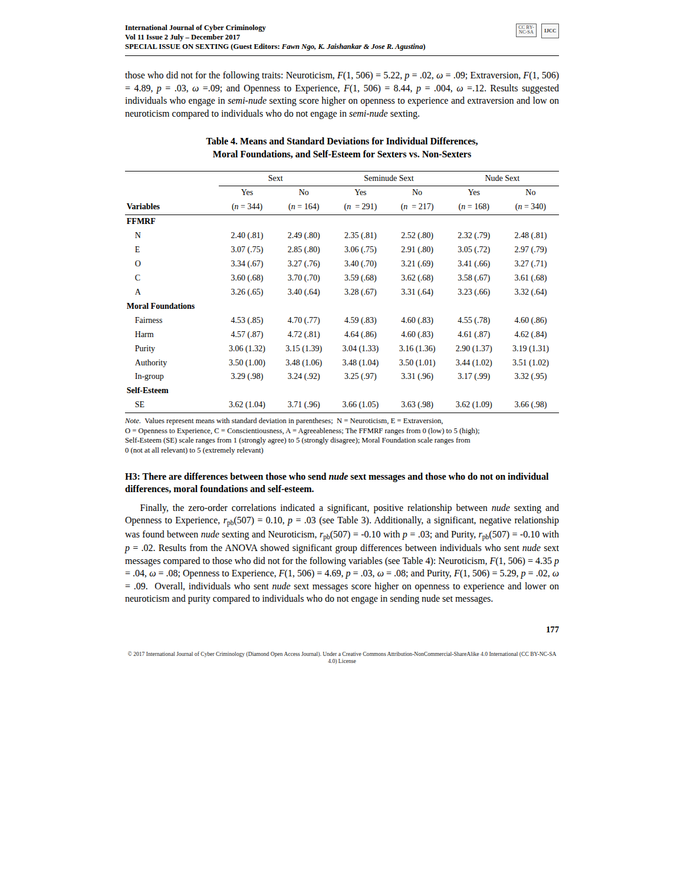International Journal of Cyber Criminology
Vol 11 Issue 2 July – December 2017
SPECIAL ISSUE ON SEXTING (Guest Editors: Fawn Ngo, K. Jaishankar & Jose R. Agustina)
CC BY-NC-SA
IJCC
those who did not for the following traits: Neuroticism, F(1, 506) = 5.22, p = .02, ω = .09; Extraversion, F(1, 506) = 4.89, p = .03, ω =.09; and Openness to Experience, F(1, 506) = 8.44, p = .004, ω =.12. Results suggested individuals who engage in semi-nude sexting score higher on openness to experience and extraversion and low on neuroticism compared to individuals who do not engage in semi-nude sexting.
Table 4. Means and Standard Deviations for Individual Differences,
Moral Foundations, and Self-Esteem for Sexters vs. Non-Sexters
| | Sext | Seminude Sext | Nude Sext |
| | Yes | No | Yes | No | Yes | No |
| Variables | ( n = 344) | ( n = 164) | ( n = 291) | ( n = 217) | ( n = 168) | ( n = 340) |
| FFMRF | | | | | | |
| N | 2.40 (.81) | 2.49 (.80) | 2.35 (.81) | 2.52 (.80) | 2.32 (.79) | 2.48 (.81) |
| E | 3.07 (.75) | 2.85 (.80) | 3.06 (.75) | 2.91 (.80) | 3.05 (.72) | 2.97 (.79) |
| O | 3.34 (.67) | 3.27 (.76) | 3.40 (.70) | 3.21 (.69) | 3.41 (.66) | 3.27 (.71) |
| C | 3.60 (.68) | 3.70 (.70) | 3.59 (.68) | 3.62 (.68) | 3.58 (.67) | 3.61 (.68) |
| A | 3.26 (.65) | 3.40 (.64) | 3.28 (.67) | 3.31 (.64) | 3.23 (.66) | 3.32 (.64) |
| Moral Foundations | | | | | | |
| Fairness | 4.53 (.85) | 4.70 (.77) | 4.59 (.83) | 4.60 (.83) | 4.55 (.78) | 4.60 (.86) |
| Harm | 4.57 (.87) | 4.72 (.81) | 4.64 (.86) | 4.60 (.83) | 4.61 (.87) | 4.62 (.84) |
| Purity | 3.06 (1.32) | 3.15 (1.39) | 3.04 (1.33) | 3.16 (1.36) | 2.90 (1.37) | 3.19 (1.31) |
| Authority | 3.50 (1.00) | 3.48 (1.06) | 3.48 (1.04) | 3.50 (1.01) | 3.44 (1.02) | 3.51 (1.02) |
| In-group | 3.29 (.98) | 3.24 (.92) | 3.25 (.97) | 3.31 (.96) | 3.17 (.99) | 3.32 (.95) |
| Self-Esteem | | | | | | |
| SE | 3.62 (1.04) | 3.71 (.96) | 3.66 (1.05) | 3.63 (.98) | 3.62 (1.09) | 3.66 (.98) |
Note. Values represent means with standard deviation in parentheses; N = Neuroticism, E = Extraversion,
O = Openness to Experience, C = Conscientiousness, A = Agreeableness; The FFMRF ranges from 0 (low) to 5 (high);
Self-Esteem (SE) scale ranges from 1 (strongly agree) to 5 (strongly disagree); Moral Foundation scale ranges from
0 (not at all relevant) to 5 (extremely relevant)
H3: There are differences between those who send nude sext messages and those who do not on individual differences, moral foundations and self-esteem.
Finally, the zero-order correlations indicated a significant, positive relationship between nude sexting and Openness to Experience, rpb(507) = 0.10, p = .03 (see Table 3). Additionally, a significant, negative relationship was found between nude sexting and Neuroticism, rpb(507) = -0.10 with p = .03; and Purity, rpb(507) = -0.10 with p = .02. Results from the ANOVA showed significant group differences between individuals who sent nude sext messages compared to those who did not for the following variables (see Table 4): Neuroticism, F(1, 506) = 4.35 p = .04, ω = .08; Openness to Experience, F(1, 506) = 4.69, p = .03, ω = .08; and Purity, F(1, 506) = 5.29, p = .02, ω = .09. Overall, individuals who sent nude sext messages score higher on openness to experience and lower on neuroticism and purity compared to individuals who do not engage in sending nude set messages.
177
© 2017 International Journal of Cyber Criminology (Diamond Open Access Journal). Under a Creative Commons Attribution-NonCommercial-ShareAlike 4.0 International (CC BY-NC-SA 4.0) License